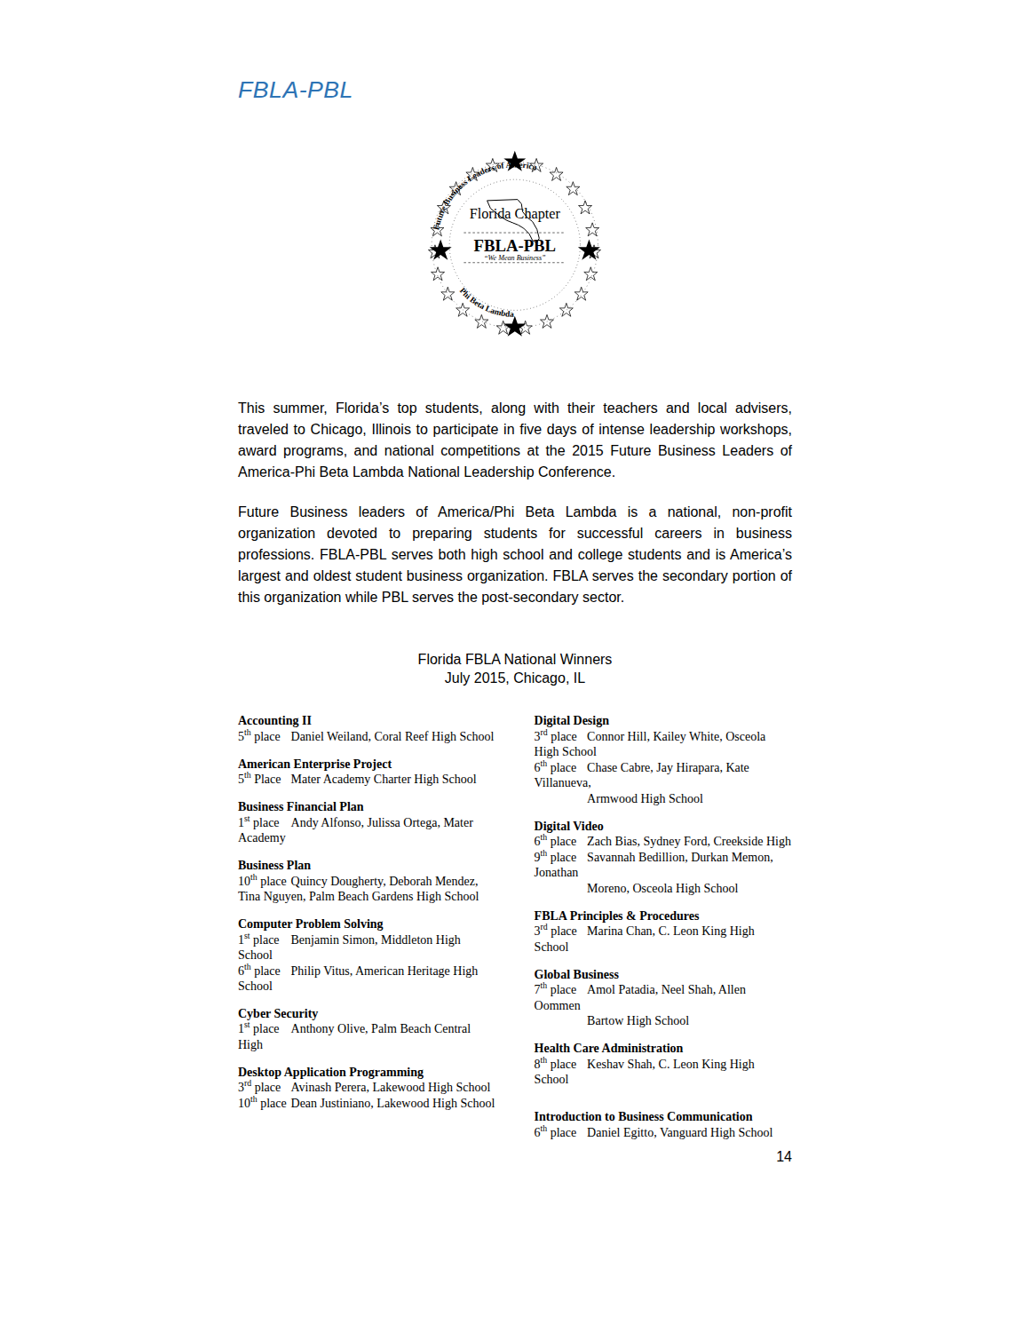FBLA-PBL
Future Business Leaders of America Phi Beta Lambda Florida Chapter FBLA-PBL “We Mean Business”
This summer, Florida’s top students, along with their teachers and local advisers, traveled to Chicago, Illinois to participate in five days of intense leadership workshops, award programs, and national competitions at the 2015 Future Business Leaders of America-Phi Beta Lambda National Leadership Conference.
Future Business leaders of America/Phi Beta Lambda is a national, non-profit organization devoted to preparing students for successful careers in business professions. FBLA-PBL serves both high school and college students and is America’s largest and oldest student business organization. FBLA serves the secondary portion of this organization while PBL serves the post-secondary sector.
Florida FBLA National Winners July 2015, Chicago, IL
Accounting II
5th place Daniel Weiland, Coral Reef High School
American Enterprise Project
5th Place Mater Academy Charter High School
Business Financial Plan
1st place Andy Alfonso, Julissa Ortega, Mater Academy
Business Plan
10th place Quincy Dougherty, Deborah Mendez, Tina Nguyen, Palm Beach Gardens High School
Computer Problem Solving
1st place Benjamin Simon, Middleton High School
6th place Philip Vitus, American Heritage High School
Cyber Security
1st place Anthony Olive, Palm Beach Central High
Desktop Application Programming
3rd place Avinash Perera, Lakewood High School
10th place Dean Justiniano, Lakewood High School
Digital Design
3rd place Connor Hill, Kailey White, Osceola High School
6th place Chase Cabre, Jay Hirapara, Kate Villanueva, Armwood High School
Digital Video
6th place Zach Bias, Sydney Ford, Creekside High
9th place Savannah Bedillion, Durkan Memon, Jonathan Moreno, Osceola High School
FBLA Principles & Procedures
3rd place Marina Chan, C. Leon King High School
Global Business
7th place Amol Patadia, Neel Shah, Allen Oommen Bartow High School
Health Care Administration
8th place Keshav Shah, C. Leon King High School
Introduction to Business Communication
6th place Daniel Egitto, Vanguard High School
14